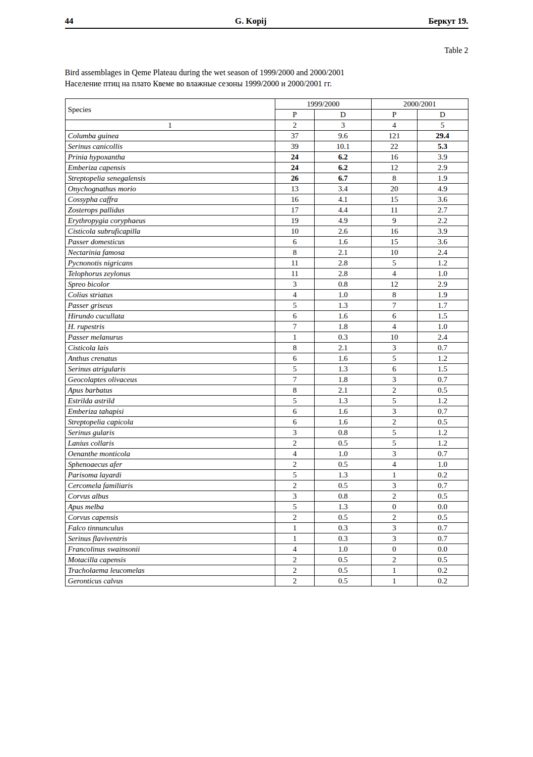44 G. Kopij Беркут 19.
Table 2
Bird assemblages in Qeme Plateau during the wet season of 1999/2000 and 2000/2001
Население птиц на плато Квеме во влажные сезоны 1999/2000 и 2000/2001 гг.
| Species | 1999/2000 | 2000/2001 |
| --- | --- | --- |
| P | D | P | D |
| 1 | 2 | 3 | 4 | 5 |
| Columba guinea | 37 | 9.6 | 121 | 29.4 |
| Serinus canicollis | 39 | 10.1 | 22 | 5.3 |
| Prinia hypoxantha | 24 | 6.2 | 16 | 3.9 |
| Emberiza capensis | 24 | 6.2 | 12 | 2.9 |
| Streptopelia senegalensis | 26 | 6.7 | 8 | 1.9 |
| Onychognathus morio | 13 | 3.4 | 20 | 4.9 |
| Cossypha caffra | 16 | 4.1 | 15 | 3.6 |
| Zosterops pallidus | 17 | 4.4 | 11 | 2.7 |
| Erythropygia coryphaeus | 19 | 4.9 | 9 | 2.2 |
| Cisticola subruficapilla | 10 | 2.6 | 16 | 3.9 |
| Passer domesticus | 6 | 1.6 | 15 | 3.6 |
| Nectarinia famosa | 8 | 2.1 | 10 | 2.4 |
| Pycnonotis nigricans | 11 | 2.8 | 5 | 1.2 |
| Telophorus zeylonus | 11 | 2.8 | 4 | 1.0 |
| Spreo bicolor | 3 | 0.8 | 12 | 2.9 |
| Colius striatus | 4 | 1.0 | 8 | 1.9 |
| Passer griseus | 5 | 1.3 | 7 | 1.7 |
| Hirundo cucullata | 6 | 1.6 | 6 | 1.5 |
| H. rupestris | 7 | 1.8 | 4 | 1.0 |
| Passer melanurus | 1 | 0.3 | 10 | 2.4 |
| Cisticola lais | 8 | 2.1 | 3 | 0.7 |
| Anthus crenatus | 6 | 1.6 | 5 | 1.2 |
| Serinus atrigularis | 5 | 1.3 | 6 | 1.5 |
| Geocolaptes olivaceus | 7 | 1.8 | 3 | 0.7 |
| Apus barbatus | 8 | 2.1 | 2 | 0.5 |
| Estrilda astrild | 5 | 1.3 | 5 | 1.2 |
| Emberiza tahapisi | 6 | 1.6 | 3 | 0.7 |
| Streptopelia capicola | 6 | 1.6 | 2 | 0.5 |
| Serinus gularis | 3 | 0.8 | 5 | 1.2 |
| Lanius collaris | 2 | 0.5 | 5 | 1.2 |
| Oenanthe monticola | 4 | 1.0 | 3 | 0.7 |
| Sphenoaecus afer | 2 | 0.5 | 4 | 1.0 |
| Parisoma layardi | 5 | 1.3 | 1 | 0.2 |
| Cercomela familiaris | 2 | 0.5 | 3 | 0.7 |
| Corvus albus | 3 | 0.8 | 2 | 0.5 |
| Apus melba | 5 | 1.3 | 0 | 0.0 |
| Corvus capensis | 2 | 0.5 | 2 | 0.5 |
| Falco tinnunculus | 1 | 0.3 | 3 | 0.7 |
| Serinus flaviventris | 1 | 0.3 | 3 | 0.7 |
| Francolinus swainsonii | 4 | 1.0 | 0 | 0.0 |
| Motacilla capensis | 2 | 0.5 | 2 | 0.5 |
| Tracholaema leucomelas | 2 | 0.5 | 1 | 0.2 |
| Geronticus calvus | 2 | 0.5 | 1 | 0.2 |